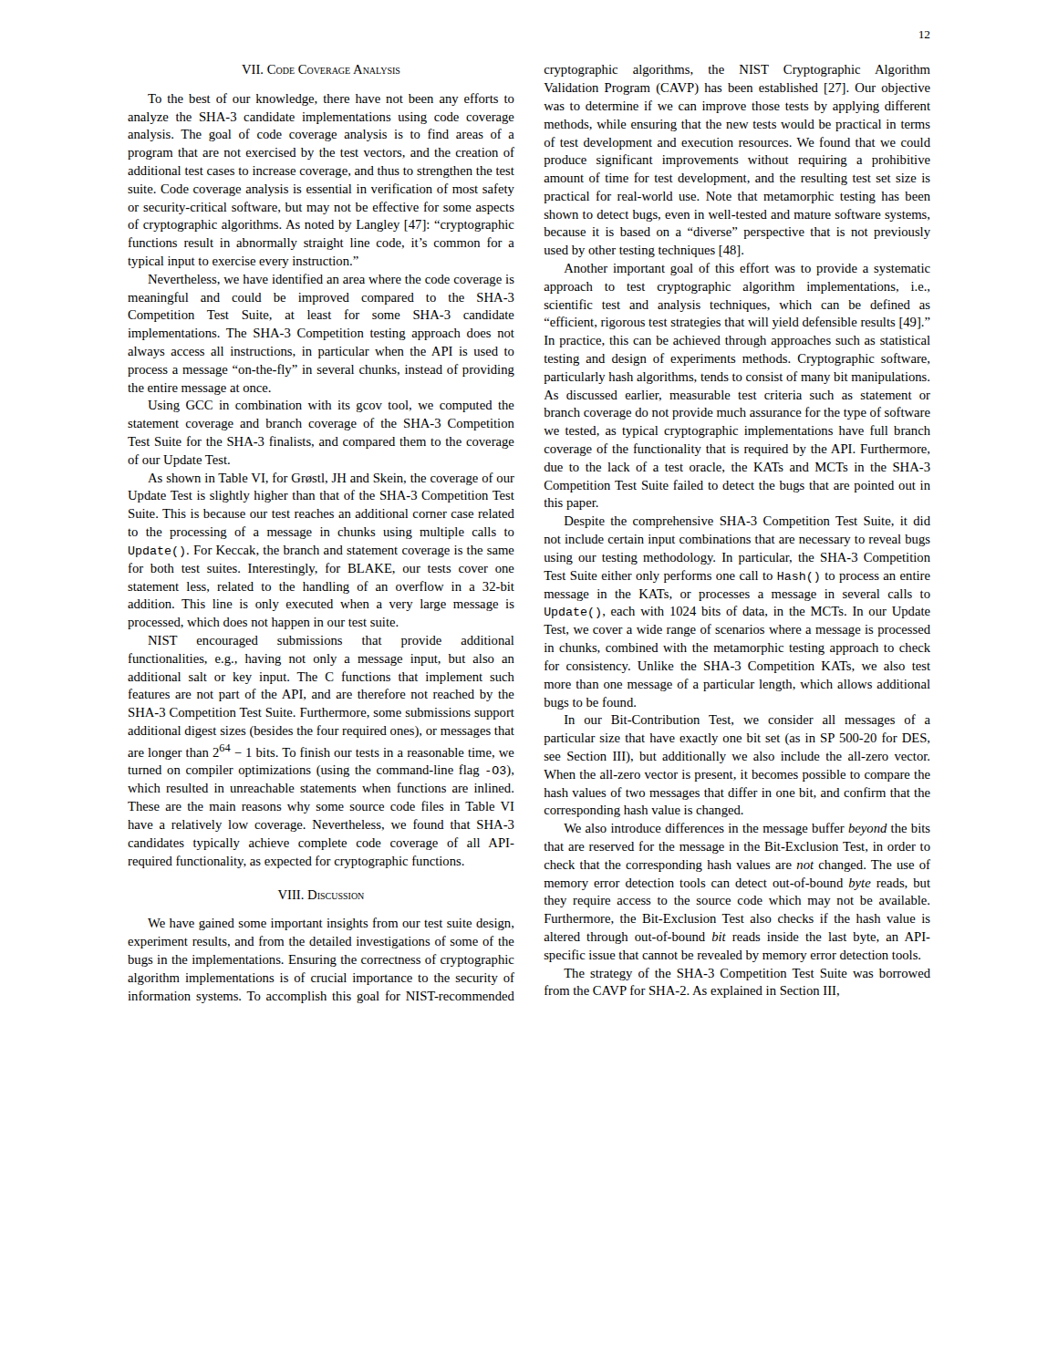12
VII. Code Coverage Analysis
To the best of our knowledge, there have not been any efforts to analyze the SHA-3 candidate implementations using code coverage analysis. The goal of code coverage analysis is to find areas of a program that are not exercised by the test vectors, and the creation of additional test cases to increase coverage, and thus to strengthen the test suite. Code coverage analysis is essential in verification of most safety or security-critical software, but may not be effective for some aspects of cryptographic algorithms. As noted by Langley [47]: “cryptographic functions result in abnormally straight line code, it’s common for a typical input to exercise every instruction.”
Nevertheless, we have identified an area where the code coverage is meaningful and could be improved compared to the SHA-3 Competition Test Suite, at least for some SHA-3 candidate implementations. The SHA-3 Competition testing approach does not always access all instructions, in particular when the API is used to process a message “on-the-fly” in several chunks, instead of providing the entire message at once.
Using GCC in combination with its gcov tool, we computed the statement coverage and branch coverage of the SHA-3 Competition Test Suite for the SHA-3 finalists, and compared them to the coverage of our Update Test.
As shown in Table VI, for Grøstl, JH and Skein, the coverage of our Update Test is slightly higher than that of the SHA-3 Competition Test Suite. This is because our test reaches an additional corner case related to the processing of a message in chunks using multiple calls to Update(). For Keccak, the branch and statement coverage is the same for both test suites. Interestingly, for BLAKE, our tests cover one statement less, related to the handling of an overflow in a 32-bit addition. This line is only executed when a very large message is processed, which does not happen in our test suite.
NIST encouraged submissions that provide additional functionalities, e.g., having not only a message input, but also an additional salt or key input. The C functions that implement such features are not part of the API, and are therefore not reached by the SHA-3 Competition Test Suite. Furthermore, some submissions support additional digest sizes (besides the four required ones), or messages that are longer than 264 − 1 bits. To finish our tests in a reasonable time, we turned on compiler optimizations (using the command-line flag -O3), which resulted in unreachable statements when functions are inlined. These are the main reasons why some source code files in Table VI have a relatively low coverage. Nevertheless, we found that SHA-3 candidates typically achieve complete code coverage of all API-required functionality, as expected for cryptographic functions.
VIII. Discussion
We have gained some important insights from our test suite design, experiment results, and from the detailed investigations of some of the bugs in the implementations. Ensuring the correctness of cryptographic algorithm implementations is of crucial importance to the security of information systems. To accomplish this goal for NIST-recommended cryptographic algorithms, the NIST Cryptographic Algorithm Validation Program (CAVP) has been established [27]. Our objective was to determine if we can improve those tests by applying different methods, while ensuring that the new tests would be practical in terms of test development and execution resources. We found that we could produce significant improvements without requiring a prohibitive amount of time for test development, and the resulting test set size is practical for real-world use. Note that metamorphic testing has been shown to detect bugs, even in well-tested and mature software systems, because it is based on a “diverse” perspective that is not previously used by other testing techniques [48].
Another important goal of this effort was to provide a systematic approach to test cryptographic algorithm implementations, i.e., scientific test and analysis techniques, which can be defined as “efficient, rigorous test strategies that will yield defensible results [49].” In practice, this can be achieved through approaches such as statistical testing and design of experiments methods. Cryptographic software, particularly hash algorithms, tends to consist of many bit manipulations. As discussed earlier, measurable test criteria such as statement or branch coverage do not provide much assurance for the type of software we tested, as typical cryptographic implementations have full branch coverage of the functionality that is required by the API. Furthermore, due to the lack of a test oracle, the KATs and MCTs in the SHA-3 Competition Test Suite failed to detect the bugs that are pointed out in this paper.
Despite the comprehensive SHA-3 Competition Test Suite, it did not include certain input combinations that are necessary to reveal bugs using our testing methodology. In particular, the SHA-3 Competition Test Suite either only performs one call to Hash() to process an entire message in the KATs, or processes a message in several calls to Update(), each with 1024 bits of data, in the MCTs. In our Update Test, we cover a wide range of scenarios where a message is processed in chunks, combined with the metamorphic testing approach to check for consistency. Unlike the SHA-3 Competition KATs, we also test more than one message of a particular length, which allows additional bugs to be found.
In our Bit-Contribution Test, we consider all messages of a particular size that have exactly one bit set (as in SP 500-20 for DES, see Section III), but additionally we also include the all-zero vector. When the all-zero vector is present, it becomes possible to compare the hash values of two messages that differ in one bit, and confirm that the corresponding hash value is changed.
We also introduce differences in the message buffer beyond the bits that are reserved for the message in the Bit-Exclusion Test, in order to check that the corresponding hash values are not changed. The use of memory error detection tools can detect out-of-bound byte reads, but they require access to the source code which may not be available. Furthermore, the Bit-Exclusion Test also checks if the hash value is altered through out-of-bound bit reads inside the last byte, an API-specific issue that cannot be revealed by memory error detection tools.
The strategy of the SHA-3 Competition Test Suite was borrowed from the CAVP for SHA-2. As explained in Section III,